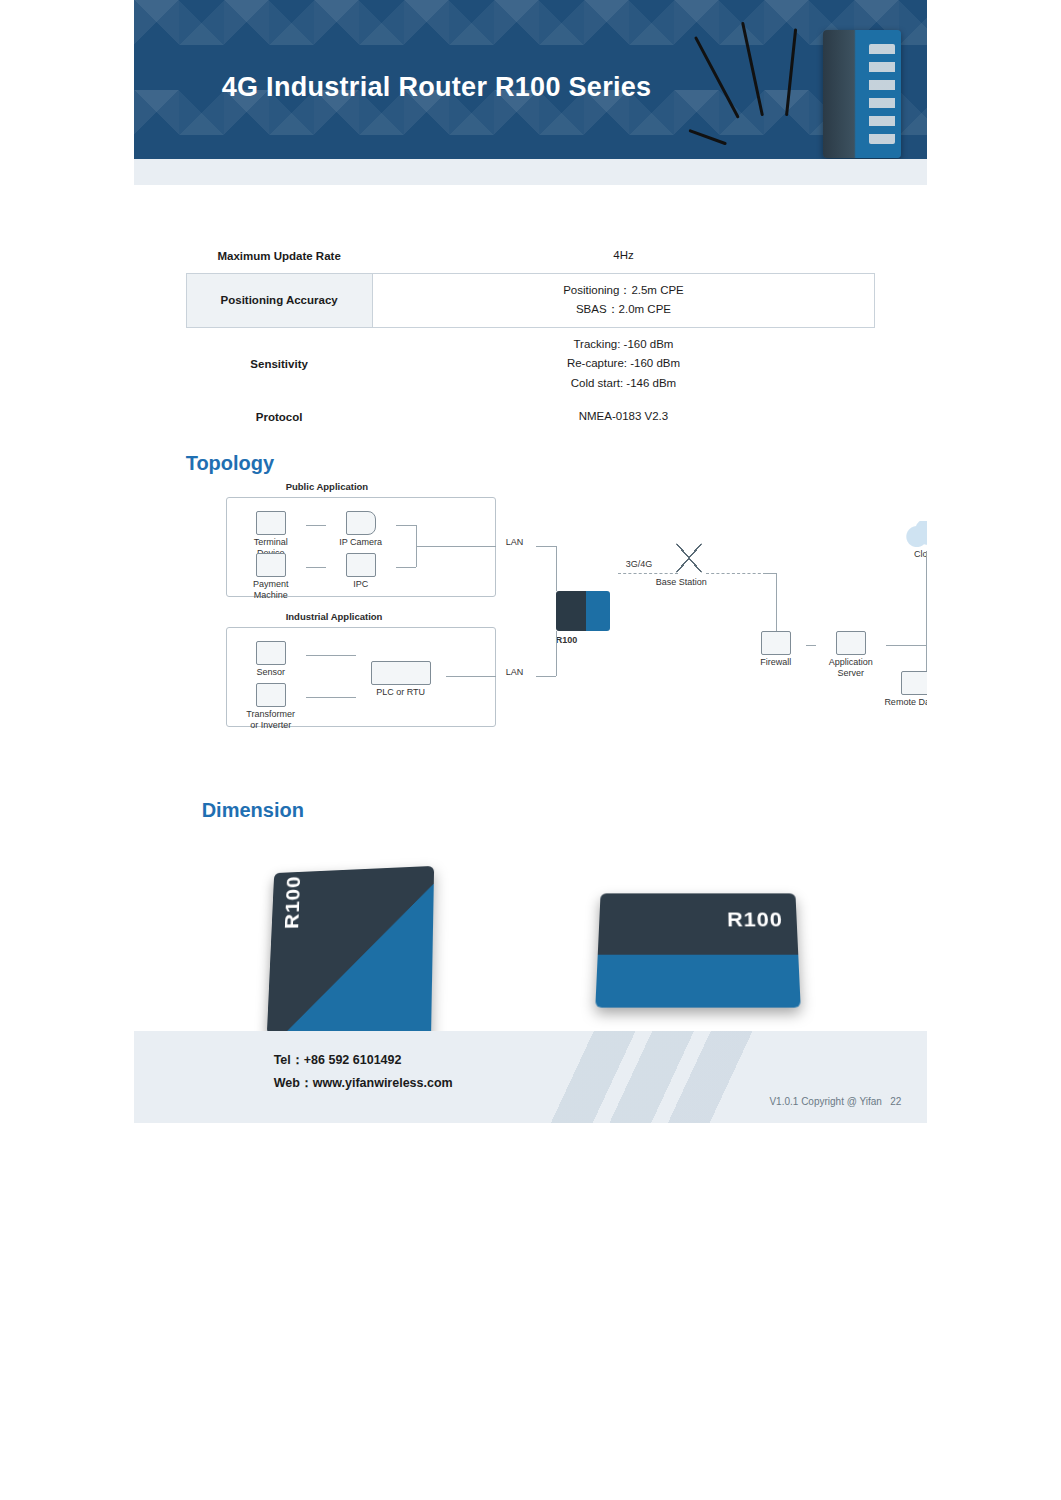4G Industrial Router R100 Series
| Maximum Update Rate | 4Hz |
| Positioning Accuracy | Positioning：2.5m CPE SBAS：2.0m CPE |
| Sensitivity | Tracking: -160 dBm Re-capture: -160 dBm Cold start: -146 dBm |
| Protocol | NMEA-0183 V2.3 |
Topology
Public Application
Terminal
Device
IP Camera
Payment
Machine
IPC
LAN
Industrial Application
Sensor
Transformer
or Inverter
PLC or RTU
LAN
R100
3G/4G
Base Station
Firewall
Application
Server
Cloud
Remote Data Center
Dimension
115.7mm
45mm
134.8mm
Tel：+86 592 6101492
Web：www.yifanwireless.com
V1.0.1 Copyright @ Yifan 22